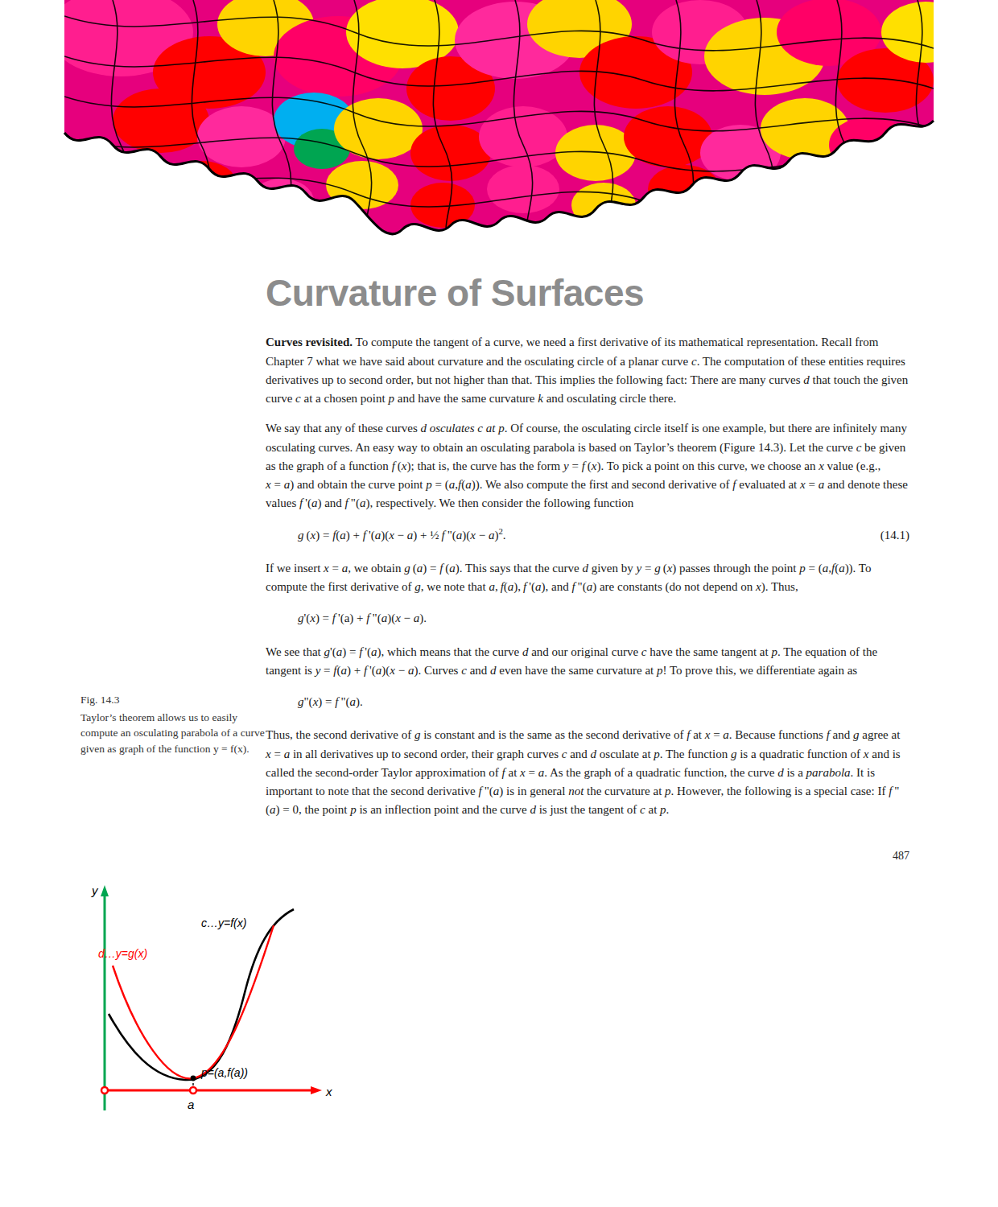Fig. 14.3
Taylor’s theorem allows us to easily compute an osculating parabola of a curve given as graph of the function y = f(x).
Curvature of Surfaces
Curves revisited. To compute the tangent of a curve, we need a first derivative of its mathematical representation. Recall from Chapter 7 what we have said about curvature and the osculating circle of a planar curve c. The computation of these entities requires derivatives up to second order, but not higher than that. This implies the following fact: There are many curves d that touch the given curve c at a chosen point p and have the same curvature k and osculating circle there.
We say that any of these curves d osculates c at p. Of course, the osculating circle itself is one example, but there are infinitely many osculating curves. An easy way to obtain an osculating parabola is based on Taylor’s theorem (Figure 14.3). Let the curve c be given as the graph of a function f (x); that is, the curve has the form y = f (x). To pick a point on this curve, we choose an x value (e.g., x = a) and obtain the curve point p = (a,f(a)). We also compute the first and second derivative of f evaluated at x = a and denote these values f '(a) and f "(a), respectively. We then consider the following function
g (x) = f(a) + f '(a)(x − a) + ½ f "(a)(x − a)2. (14.1)
If we insert x = a, we obtain g (a) = f (a). This says that the curve d given by y = g (x) passes through the point p = (a,f(a)). To compute the first derivative of g, we note that a, f(a), f '(a), and f "(a) are constants (do not depend on x). Thus,
g'(x) = f '(a) + f "(a)(x − a).
We see that g'(a) = f '(a), which means that the curve d and our original curve c have the same tangent at p. The equation of the tangent is y = f(a) + f '(a)(x − a). Curves c and d even have the same curvature at p! To prove this, we differentiate again as
g"(x) = f "(a).
Thus, the second derivative of g is constant and is the same as the second derivative of f at x = a. Because functions f and g agree at x = a in all derivatives up to second order, their graph curves c and d osculate at p. The function g is a quadratic function of x and is called the second-order Taylor approximation of f at x = a. As the graph of a quadratic function, the curve d is a parabola. It is important to note that the second derivative f "(a) is in general not the curvature at p. However, the following is a special case: If f "(a) = 0, the point p is an inflection point and the curve d is just the tangent of c at p.
y x p=(a,f(a)) a c…y=f(x) d…y=g(x)
487